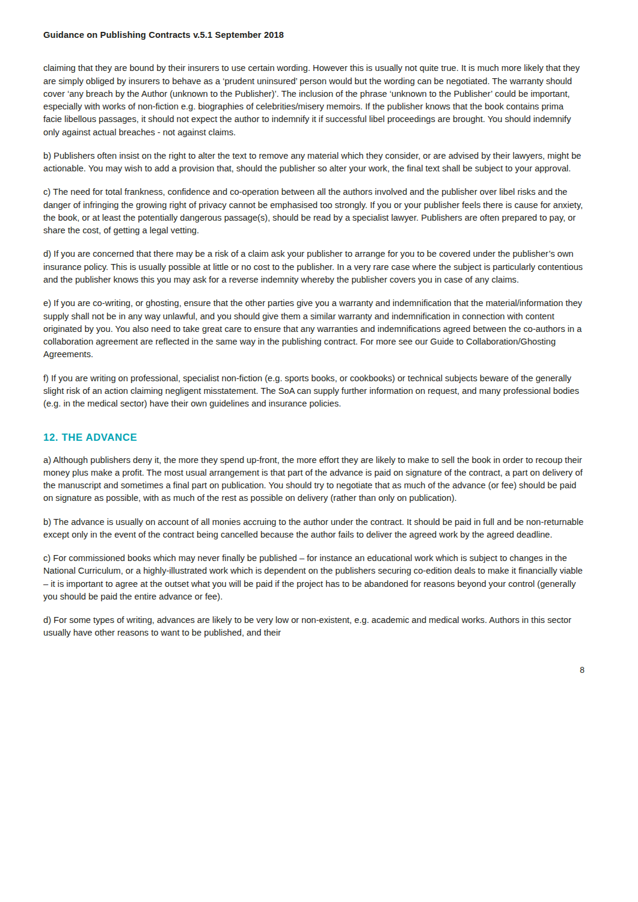Guidance on Publishing Contracts v.5.1 September 2018
claiming that they are bound by their insurers to use certain wording. However this is usually not quite true. It is much more likely that they are simply obliged by insurers to behave as a ‘prudent uninsured’ person would but the wording can be negotiated. The warranty should cover ‘any breach by the Author (unknown to the Publisher)’. The inclusion of the phrase ‘unknown to the Publisher’ could be important, especially with works of non-fiction e.g. biographies of celebrities/misery memoirs. If the publisher knows that the book contains prima facie libellous passages, it should not expect the author to indemnify it if successful libel proceedings are brought. You should indemnify only against actual breaches - not against claims.
b) Publishers often insist on the right to alter the text to remove any material which they consider, or are advised by their lawyers, might be actionable. You may wish to add a provision that, should the publisher so alter your work, the final text shall be subject to your approval.
c) The need for total frankness, confidence and co-operation between all the authors involved and the publisher over libel risks and the danger of infringing the growing right of privacy cannot be emphasised too strongly. If you or your publisher feels there is cause for anxiety, the book, or at least the potentially dangerous passage(s), should be read by a specialist lawyer. Publishers are often prepared to pay, or share the cost, of getting a legal vetting.
d) If you are concerned that there may be a risk of a claim ask your publisher to arrange for you to be covered under the publisher’s own insurance policy. This is usually possible at little or no cost to the publisher. In a very rare case where the subject is particularly contentious and the publisher knows this you may ask for a reverse indemnity whereby the publisher covers you in case of any claims.
e) If you are co-writing, or ghosting, ensure that the other parties give you a warranty and indemnification that the material/information they supply shall not be in any way unlawful, and you should give them a similar warranty and indemnification in connection with content originated by you. You also need to take great care to ensure that any warranties and indemnifications agreed between the co-authors in a collaboration agreement are reflected in the same way in the publishing contract. For more see our Guide to Collaboration/Ghosting Agreements.
f) If you are writing on professional, specialist non-fiction (e.g. sports books, or cookbooks) or technical subjects beware of the generally slight risk of an action claiming negligent misstatement. The SoA can supply further information on request, and many professional bodies (e.g. in the medical sector) have their own guidelines and insurance policies.
12. The Advance
a) Although publishers deny it, the more they spend up-front, the more effort they are likely to make to sell the book in order to recoup their money plus make a profit. The most usual arrangement is that part of the advance is paid on signature of the contract, a part on delivery of the manuscript and sometimes a final part on publication. You should try to negotiate that as much of the advance (or fee) should be paid on signature as possible, with as much of the rest as possible on delivery (rather than only on publication).
b) The advance is usually on account of all monies accruing to the author under the contract. It should be paid in full and be non-returnable except only in the event of the contract being cancelled because the author fails to deliver the agreed work by the agreed deadline.
c) For commissioned books which may never finally be published – for instance an educational work which is subject to changes in the National Curriculum, or a highly-illustrated work which is dependent on the publishers securing co-edition deals to make it financially viable – it is important to agree at the outset what you will be paid if the project has to be abandoned for reasons beyond your control (generally you should be paid the entire advance or fee).
d) For some types of writing, advances are likely to be very low or non-existent, e.g. academic and medical works. Authors in this sector usually have other reasons to want to be published, and their
8